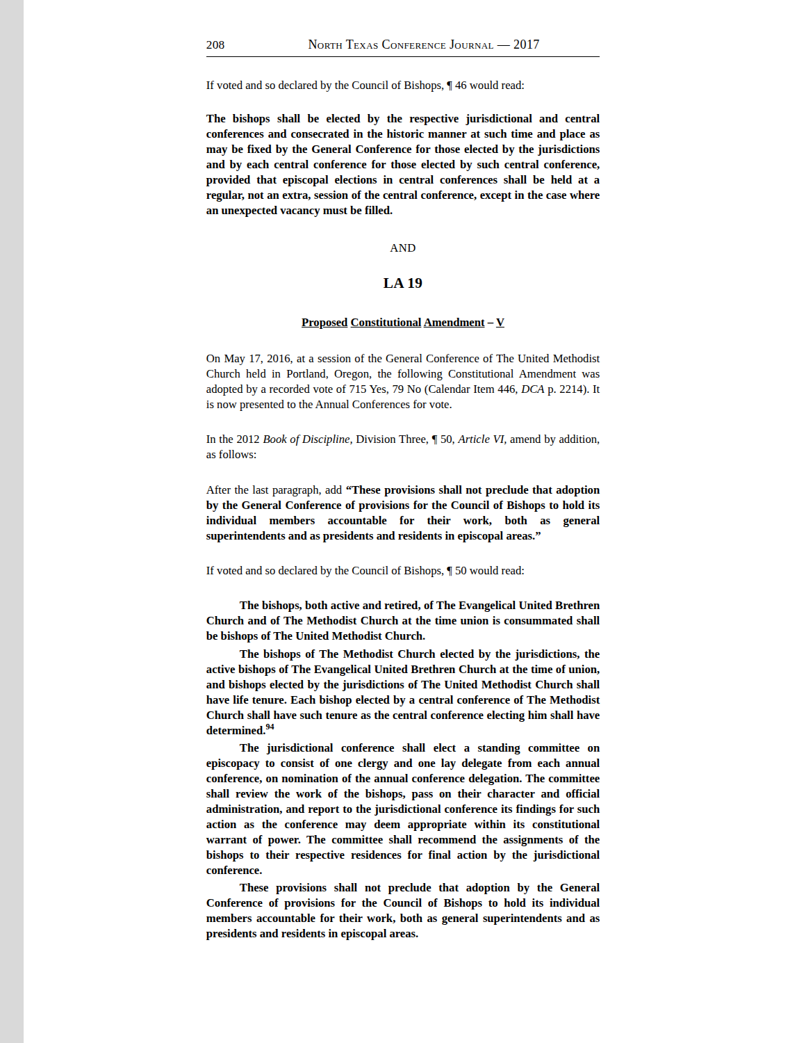208
North Texas Conference Journal — 2017
If voted and so declared by the Council of Bishops, ¶ 46 would read:
The bishops shall be elected by the respective jurisdictional and central conferences and consecrated in the historic manner at such time and place as may be fixed by the General Conference for those elected by the jurisdictions and by each central conference for those elected by such central conference, provided that episcopal elections in central conferences shall be held at a regular, not an extra, session of the central conference, except in the case where an unexpected vacancy must be filled.
AND
LA 19
Proposed Constitutional Amendment – V
On May 17, 2016, at a session of the General Conference of The United Methodist Church held in Portland, Oregon, the following Constitutional Amendment was adopted by a recorded vote of 715 Yes, 79 No (Calendar Item 446, DCA p. 2214). It is now presented to the Annual Conferences for vote.
In the 2012 Book of Discipline, Division Three, ¶ 50, Article VI, amend by addition, as follows:
After the last paragraph, add “These provisions shall not preclude that adoption by the General Conference of provisions for the Council of Bishops to hold its individual members accountable for their work, both as general superintendents and as presidents and residents in episcopal areas.”
If voted and so declared by the Council of Bishops, ¶ 50 would read:
The bishops, both active and retired, of The Evangelical United Brethren Church and of The Methodist Church at the time union is consummated shall be bishops of The United Methodist Church.
The bishops of The Methodist Church elected by the jurisdictions, the active bishops of The Evangelical United Brethren Church at the time of union, and bishops elected by the jurisdictions of The United Methodist Church shall have life tenure. Each bishop elected by a central conference of The Methodist Church shall have such tenure as the central conference electing him shall have determined.94
The jurisdictional conference shall elect a standing committee on episcopacy to consist of one clergy and one lay delegate from each annual conference, on nomination of the annual conference delegation. The committee shall review the work of the bishops, pass on their character and official administration, and report to the jurisdictional conference its findings for such action as the conference may deem appropriate within its constitutional warrant of power. The committee shall recommend the assignments of the bishops to their respective residences for final action by the jurisdictional conference.
These provisions shall not preclude that adoption by the General Conference of provisions for the Council of Bishops to hold its individual members accountable for their work, both as general superintendents and as presidents and residents in episcopal areas.